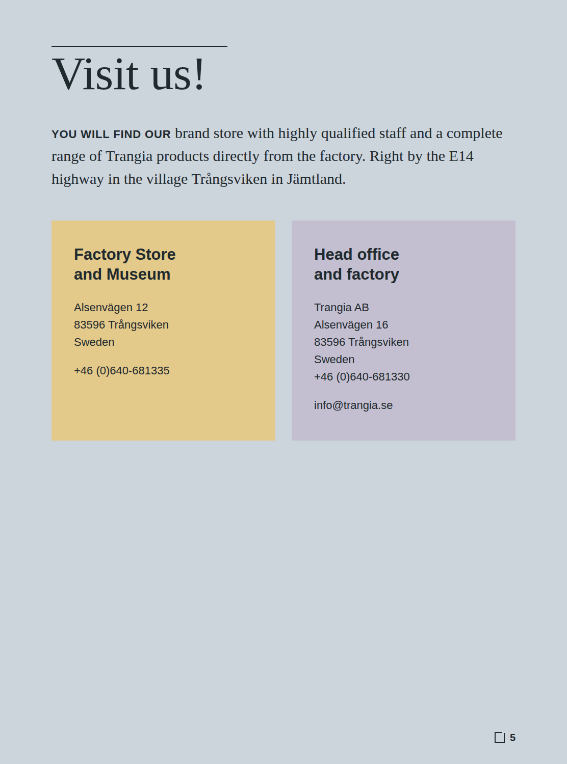Visit us!
You will find our brand store with highly qualified staff and a complete range of Trangia products directly from the factory. Right by the E14 highway in the village Trångsviken in Jämtland.
Factory Store
and Museum
Alsenvägen 12
83596 Trångsviken
Sweden
+46 (0)640-681335
Head office
and factory
Trangia AB
Alsenvägen 16
83596 Trångsviken
Sweden
+46 (0)640-681330
info@trangia.se
5